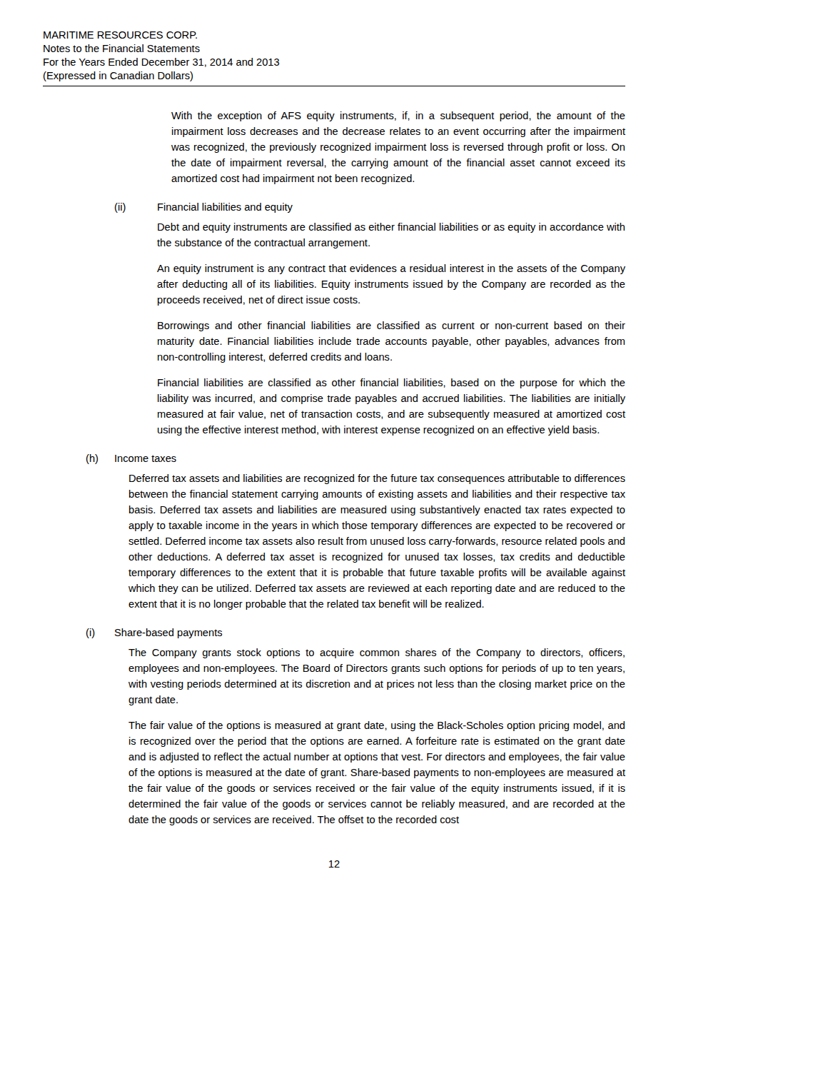MARITIME RESOURCES CORP.
Notes to the Financial Statements
For the Years Ended December 31, 2014 and 2013
(Expressed in Canadian Dollars)
With the exception of AFS equity instruments, if, in a subsequent period, the amount of the impairment loss decreases and the decrease relates to an event occurring after the impairment was recognized, the previously recognized impairment loss is reversed through profit or loss. On the date of impairment reversal, the carrying amount of the financial asset cannot exceed its amortized cost had impairment not been recognized.
(ii)
Financial liabilities and equity
Debt and equity instruments are classified as either financial liabilities or as equity in accordance with the substance of the contractual arrangement.
An equity instrument is any contract that evidences a residual interest in the assets of the Company after deducting all of its liabilities. Equity instruments issued by the Company are recorded as the proceeds received, net of direct issue costs.
Borrowings and other financial liabilities are classified as current or non-current based on their maturity date. Financial liabilities include trade accounts payable, other payables, advances from non-controlling interest, deferred credits and loans.
Financial liabilities are classified as other financial liabilities, based on the purpose for which the liability was incurred, and comprise trade payables and accrued liabilities. The liabilities are initially measured at fair value, net of transaction costs, and are subsequently measured at amortized cost using the effective interest method, with interest expense recognized on an effective yield basis.
(h)
Income taxes
Deferred tax assets and liabilities are recognized for the future tax consequences attributable to differences between the financial statement carrying amounts of existing assets and liabilities and their respective tax basis. Deferred tax assets and liabilities are measured using substantively enacted tax rates expected to apply to taxable income in the years in which those temporary differences are expected to be recovered or settled. Deferred income tax assets also result from unused loss carry-forwards, resource related pools and other deductions. A deferred tax asset is recognized for unused tax losses, tax credits and deductible temporary differences to the extent that it is probable that future taxable profits will be available against which they can be utilized. Deferred tax assets are reviewed at each reporting date and are reduced to the extent that it is no longer probable that the related tax benefit will be realized.
(i)
Share-based payments
The Company grants stock options to acquire common shares of the Company to directors, officers, employees and non-employees. The Board of Directors grants such options for periods of up to ten years, with vesting periods determined at its discretion and at prices not less than the closing market price on the grant date.
The fair value of the options is measured at grant date, using the Black-Scholes option pricing model, and is recognized over the period that the options are earned. A forfeiture rate is estimated on the grant date and is adjusted to reflect the actual number at options that vest. For directors and employees, the fair value of the options is measured at the date of grant. Share-based payments to non-employees are measured at the fair value of the goods or services received or the fair value of the equity instruments issued, if it is determined the fair value of the goods or services cannot be reliably measured, and are recorded at the date the goods or services are received. The offset to the recorded cost
12